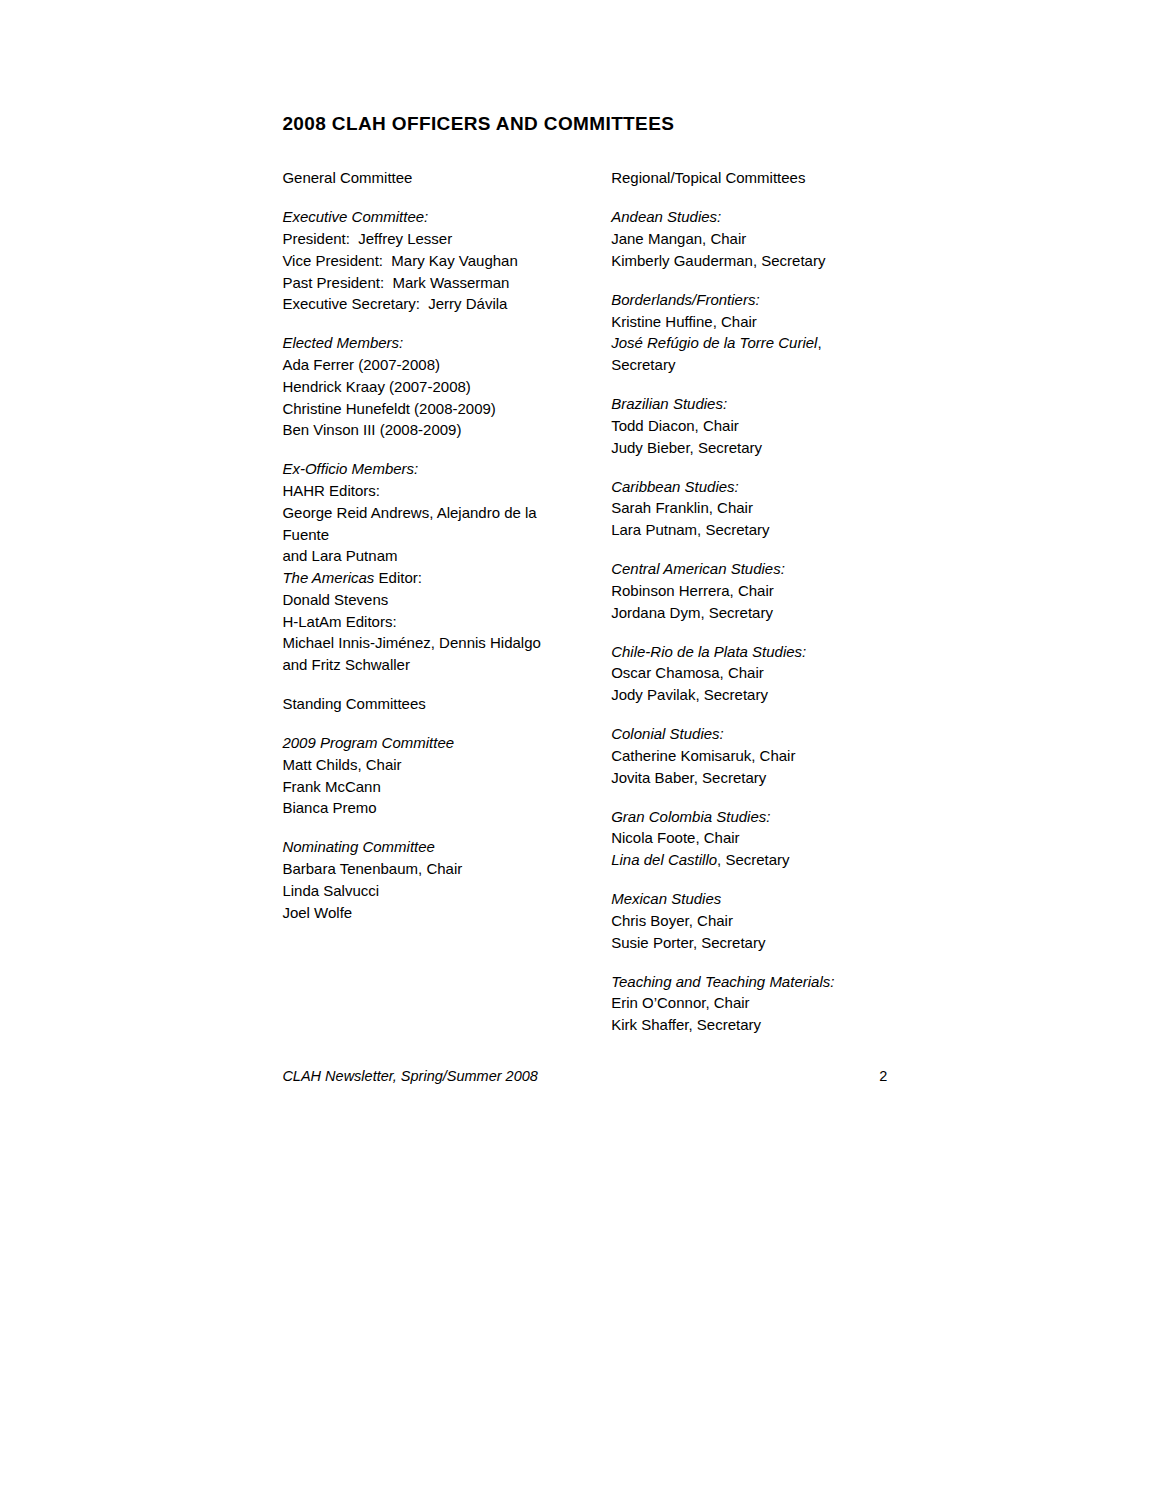2008 CLAH Officers and Committees
General Committee
Executive Committee:
President: Jeffrey Lesser
Vice President: Mary Kay Vaughan
Past President: Mark Wasserman
Executive Secretary: Jerry Dávila
Elected Members:
Ada Ferrer (2007-2008)
Hendrick Kraay (2007-2008)
Christine Hunefeldt (2008-2009)
Ben Vinson III (2008-2009)
Ex-Officio Members:
HAHR Editors:
George Reid Andrews, Alejandro de la Fuente
and Lara Putnam
The Americas Editor:
Donald Stevens
H-LatAm Editors:
Michael Innis-Jiménez, Dennis Hidalgo
and Fritz Schwaller
Standing Committees
2009 Program Committee
Matt Childs, Chair
Frank McCann
Bianca Premo
Nominating Committee
Barbara Tenenbaum, Chair
Linda Salvucci
Joel Wolfe
Regional/Topical Committees
Andean Studies:
Jane Mangan, Chair
Kimberly Gauderman, Secretary
Borderlands/Frontiers:
Kristine Huffine, Chair
José Refúgio de la Torre Curiel, Secretary
Brazilian Studies:
Todd Diacon, Chair
Judy Bieber, Secretary
Caribbean Studies:
Sarah Franklin, Chair
Lara Putnam, Secretary
Central American Studies:
Robinson Herrera, Chair
Jordana Dym, Secretary
Chile-Rio de la Plata Studies:
Oscar Chamosa, Chair
Jody Pavilak, Secretary
Colonial Studies:
Catherine Komisaruk, Chair
Jovita Baber, Secretary
Gran Colombia Studies:
Nicola Foote, Chair
Lina del Castillo, Secretary
Mexican Studies
Chris Boyer, Chair
Susie Porter, Secretary
Teaching and Teaching Materials:
Erin O’Connor, Chair
Kirk Shaffer, Secretary
CLAH Newsletter, Spring/Summer 2008 2